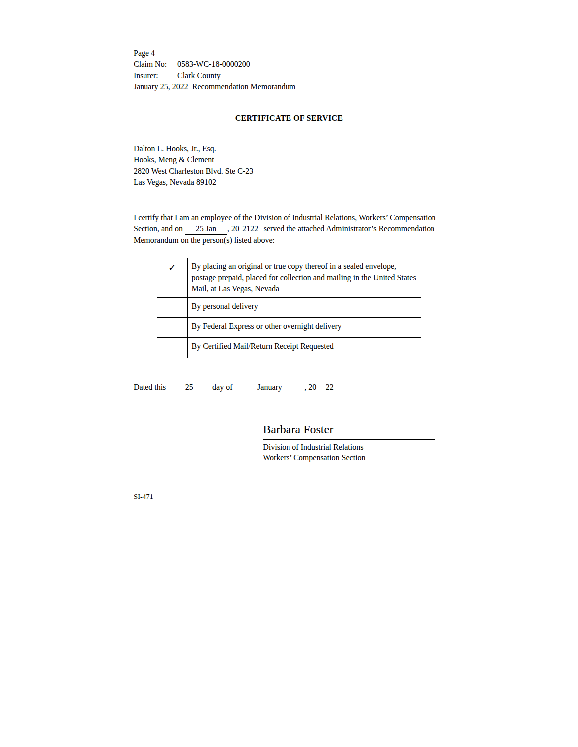Page 4
Claim No: 0583-WC-18-0000200
Insurer: Clark County
January 25, 2022 Recommendation Memorandum
CERTIFICATE OF SERVICE
Dalton L. Hooks, Jr., Esq.
Hooks, Meng & Clement
2820 West Charleston Blvd. Ste C-23
Las Vegas, Nevada 89102
I certify that I am an employee of the Division of Industrial Relations, Workers’ Compensation Section, and on 25 Jan, 202122 served the attached Administrator’s Recommendation Memorandum on the person(s) listed above:
| ✓ | By placing an original or true copy thereof in a sealed envelope, postage prepaid, placed for collection and mailing in the United States Mail, at Las Vegas, Nevada |
| | By personal delivery |
| | By Federal Express or other overnight delivery |
| | By Certified Mail/Return Receipt Requested |
Dated this 25 day of January, 2022
Barbara Foster
Division of Industrial Relations
Workers’ Compensation Section
SI-471